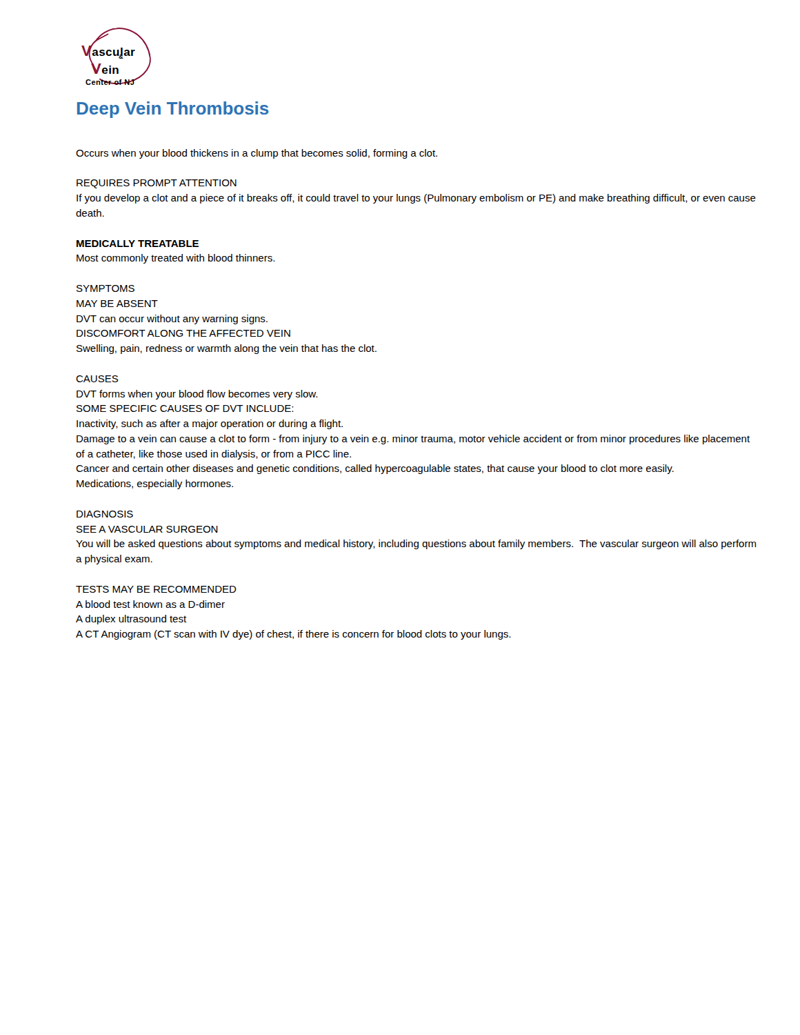Vascular
&
Vein
Center of NJ
Deep Vein Thrombosis
Occurs when your blood thickens in a clump that becomes solid, forming a clot.
REQUIRES PROMPT ATTENTION
If you develop a clot and a piece of it breaks off, it could travel to your lungs (Pulmonary embolism or PE) and make breathing difficult, or even cause death.
MEDICALLY TREATABLE
Most commonly treated with blood thinners.
SYMPTOMS
MAY BE ABSENT
DVT can occur without any warning signs.
DISCOMFORT ALONG THE AFFECTED VEIN
Swelling, pain, redness or warmth along the vein that has the clot.
CAUSES
DVT forms when your blood flow becomes very slow.
SOME SPECIFIC CAUSES OF DVT INCLUDE:
Inactivity, such as after a major operation or during a flight.
Damage to a vein can cause a clot to form - from injury to a vein e.g. minor trauma, motor vehicle accident or from minor procedures like placement of a catheter, like those used in dialysis, or from a PICC line.
Cancer and certain other diseases and genetic conditions, called hypercoagulable states, that cause your blood to clot more easily.
Medications, especially hormones.
DIAGNOSIS
SEE A VASCULAR SURGEON
You will be asked questions about symptoms and medical history, including questions about family members. The vascular surgeon will also perform a physical exam.
TESTS MAY BE RECOMMENDED
A blood test known as a D-dimer
A duplex ultrasound test
A CT Angiogram (CT scan with IV dye) of chest, if there is concern for blood clots to your lungs.